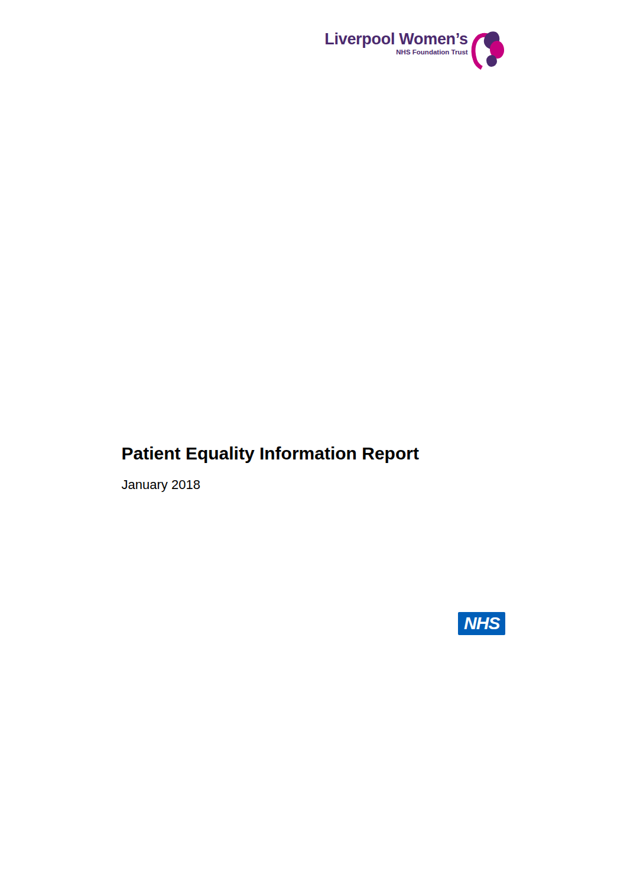Liverpool Women’s
NHS Foundation Trust
Patient Equality Information Report
January 2018
NHS